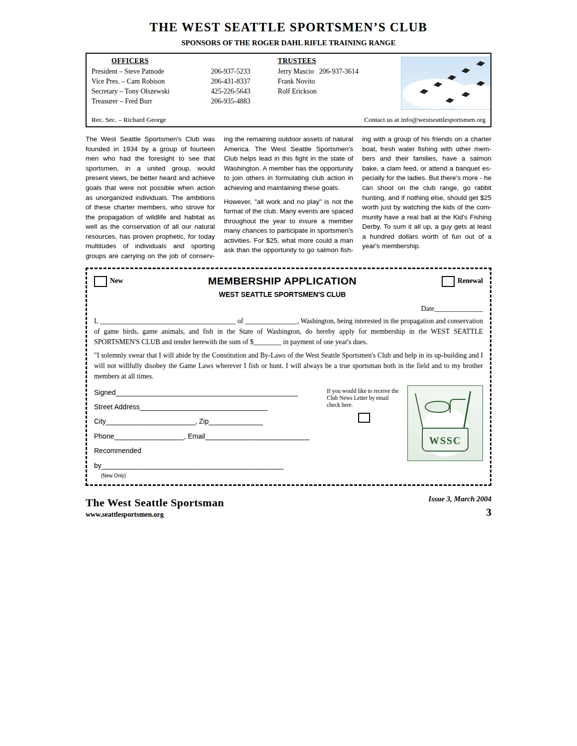THE WEST SEATTLE SPORTSMEN’S CLUB
SPONSORS OF THE ROGER DAHL RIFLE TRAINING RANGE
OFFICERS
| President – Steve Patnode | 206-937-5233 |
| Vice Pres. – Cam Robison | 206-431-8337 |
| Secretary – Tony Olszewski | 425-226-5643 |
| Treasurer – Fred Burr | 206-935-4883 |
TRUSTEES
| Jerry Mascio 206-937-3614 |
| Frank Novito |
| Rolf Erickson |
Rec. Sec. – Richard George Contact us at info@westseattlesportsmen.org
The West Seattle Sportsmen's Club was founded in 1934 by a group of fourteen men who had the foresight to see that sportsmen, in a united group, would present views, be better heard and achieve goals that were not possible when action as unorganized individuals. The ambitions of these charter members, who strove for the propagation of wildlife and habitat as well as the conservation of all our natural resources, has proven prophetic, for today multitudes of individuals and sporting groups are carrying on the job of conserving the remaining outdoor assets of natural America. The West Seattle Sportsmen's Club helps lead in this fight in the state of Washington. A member has the opportunity to join others in formulating club action in achieving and maintaining these goals.
However, "all work and no play" is not the format of the club. Many events are spaced throughout the year to insure a member many chances to participate in sportsmen's activities. For $25, what more could a man ask than the opportunity to go salmon fishing with a group of his friends on a charter boat, fresh water fishing with other members and their families, have a salmon bake, a clam feed, or attend a banquet especially for the ladies. But there's more - he can shoot on the club range, go rabbit hunting, and if nothing else, should get $25 worth just by watching the kids of the community have a real ball at the Kid's Fishing Derby. To sum it all up, a guy gets at least a hundred dollars worth of fun out of a year's membership.
New
MEMBERSHIP APPLICATION
WEST SEATTLE SPORTSMEN'S CLUB
Renewal
Date______________
I, _______________________________________ of _______________, Washington, being interested in the propagation and conservation of game birds, game animals, and fish in the State of Washington, do hereby apply for membership in the WEST SEATTLE SPORTSMEN'S CLUB and tender herewith the sum of $________ in payment of one year's dues.
"I solemnly swear that I will abide by the Constitution and By-Laws of the West Seattle Sportsmen's Club and help in its up-building and I will not willfully disobey the Game Laws wherever I fish or hunt. I will always be a true sportsman both in the field and to my brother members at all times.
Signed_______________________________________________
Street Address_________________________________
City_______________________, Zip______________
Phone__________________, Email___________________________
Recommended by_______________________________________________ (New Only)
If you would like to receive the Club News Letter by email check here.
WSSC
The West Seattle Sportsman
www.seattlesportsmen.org
Issue 3, March 2004
3